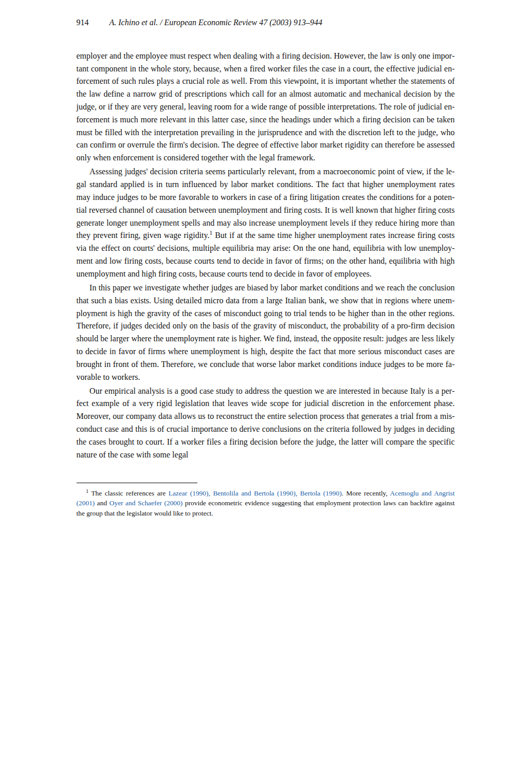914 A. Ichino et al. / European Economic Review 47 (2003) 913–944
employer and the employee must respect when dealing with a firing decision. However, the law is only one important component in the whole story, because, when a fired worker files the case in a court, the effective judicial enforcement of such rules plays a crucial role as well. From this viewpoint, it is important whether the statements of the law define a narrow grid of prescriptions which call for an almost automatic and mechanical decision by the judge, or if they are very general, leaving room for a wide range of possible interpretations. The role of judicial enforcement is much more relevant in this latter case, since the headings under which a firing decision can be taken must be filled with the interpretation prevailing in the jurisprudence and with the discretion left to the judge, who can confirm or overrule the firm's decision. The degree of effective labor market rigidity can therefore be assessed only when enforcement is considered together with the legal framework.
Assessing judges' decision criteria seems particularly relevant, from a macroeconomic point of view, if the legal standard applied is in turn influenced by labor market conditions. The fact that higher unemployment rates may induce judges to be more favorable to workers in case of a firing litigation creates the conditions for a potential reversed channel of causation between unemployment and firing costs. It is well known that higher firing costs generate longer unemployment spells and may also increase unemployment levels if they reduce hiring more than they prevent firing, given wage rigidity.1 But if at the same time higher unemployment rates increase firing costs via the effect on courts' decisions, multiple equilibria may arise: On the one hand, equilibria with low unemployment and low firing costs, because courts tend to decide in favor of firms; on the other hand, equilibria with high unemployment and high firing costs, because courts tend to decide in favor of employees.
In this paper we investigate whether judges are biased by labor market conditions and we reach the conclusion that such a bias exists. Using detailed micro data from a large Italian bank, we show that in regions where unemployment is high the gravity of the cases of misconduct going to trial tends to be higher than in the other regions. Therefore, if judges decided only on the basis of the gravity of misconduct, the probability of a pro-firm decision should be larger where the unemployment rate is higher. We find, instead, the opposite result: judges are less likely to decide in favor of firms where unemployment is high, despite the fact that more serious misconduct cases are brought in front of them. Therefore, we conclude that worse labor market conditions induce judges to be more favorable to workers.
Our empirical analysis is a good case study to address the question we are interested in because Italy is a perfect example of a very rigid legislation that leaves wide scope for judicial discretion in the enforcement phase. Moreover, our company data allows us to reconstruct the entire selection process that generates a trial from a misconduct case and this is of crucial importance to derive conclusions on the criteria followed by judges in deciding the cases brought to court. If a worker files a firing decision before the judge, the latter will compare the specific nature of the case with some legal
1 The classic references are Lazear (1990), Bentolila and Bertola (1990), Bertola (1990). More recently, Acemoglu and Angrist (2001) and Oyer and Schaefer (2000) provide econometric evidence suggesting that employment protection laws can backfire against the group that the legislator would like to protect.